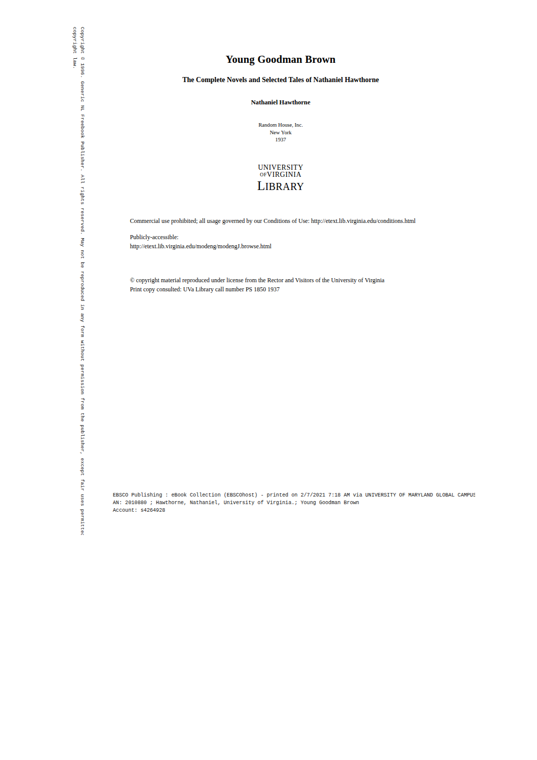Copyright © 1996. Generic NL Freebook Publisher. All rights reserved. May not be reproduced in any form without permission from the publisher, except fair uses permitted under U.S. or applicable copyright law.
Young Goodman Brown
The Complete Novels and Selected Tales of Nathaniel Hawthorne
Nathaniel Hawthorne
Random House, Inc.
New York
1937
UNIVERSITY
OFVIRGINIA
LIBRARY
Commercial use prohibited; all usage governed by our Conditions of Use: http://etext.lib.virginia.edu/conditions.html
Publicly-accessible:
http://etext.lib.virginia.edu/modeng/modengJ.browse.html
© copyright material reproduced under license from the Rector and Visitors of the University of Virginia
Print copy consulted: UVa Library call number PS 1850 1937
EBSCO Publishing : eBook Collection (EBSCOhost) - printed on 2/7/2021 7:18 AM via UNIVERSITY OF MARYLAND GLOBAL CAMPUS AN: 2010880 ; Hawthorne, Nathaniel, University of Virginia.; Young Goodman Brown Account: s4264928